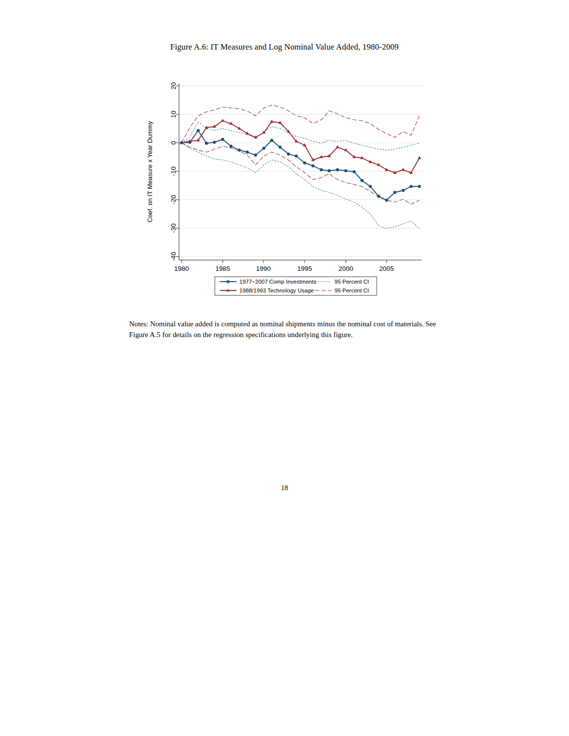Figure A.6: IT Measures and Log Nominal Value Added, 1980-2009
20 10 0 -10 -20 -30 -40 Coef. on IT Measure x Year Dummy 1980 1985 1990 1995 2000 2005 1977−2007 Comp Investments 95 Percent CI 1988/1993 Technology Usage 95 Percent CI
Notes: Nominal value added is computed as nominal shipments minus the nominal cost of materials. See Figure A.5 for details on the regression specifications underlying this figure.
18